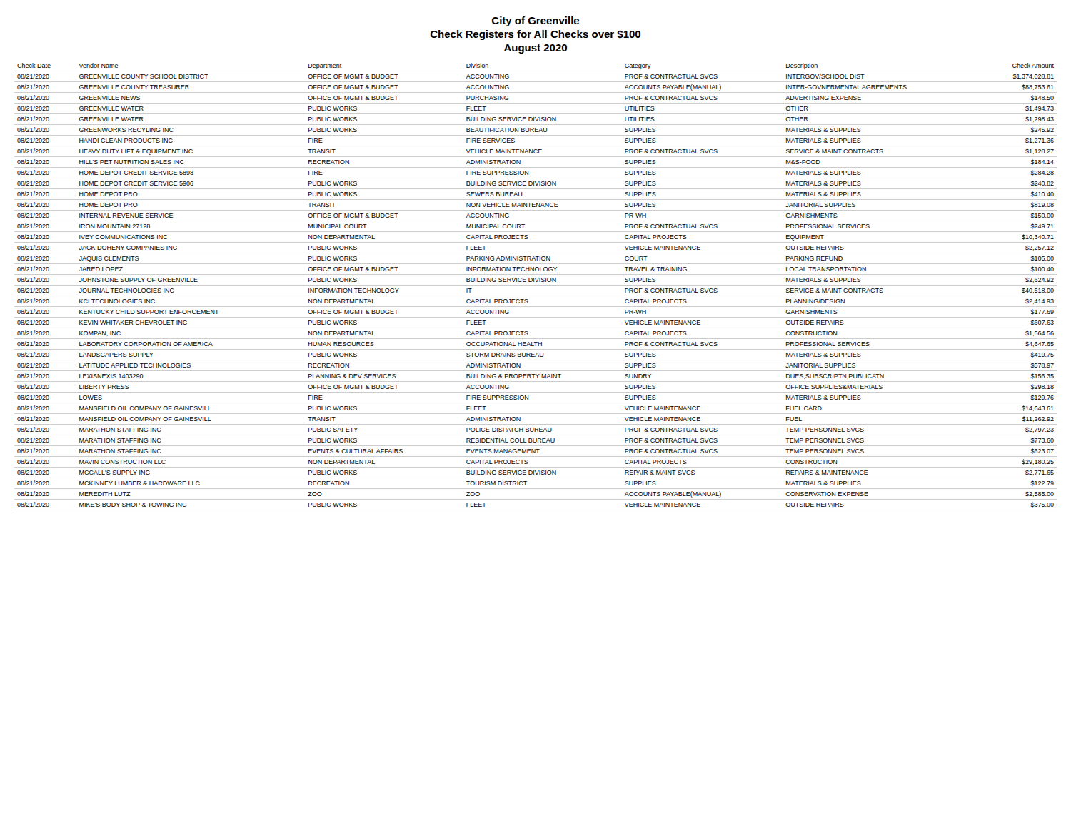City of Greenville
Check Registers for All Checks over $100
August 2020
| Check Date | Vendor Name | Department | Division | Category | Description | Check Amount |
| --- | --- | --- | --- | --- | --- | --- |
| 08/21/2020 | GREENVILLE COUNTY SCHOOL DISTRICT | OFFICE OF MGMT & BUDGET | ACCOUNTING | PROF & CONTRACTUAL SVCS | INTERGOV/SCHOOL DIST | $1,374,028.81 |
| 08/21/2020 | GREENVILLE COUNTY TREASURER | OFFICE OF MGMT & BUDGET | ACCOUNTING | ACCOUNTS PAYABLE(MANUAL) | INTER-GOVNERMENTAL AGREEMENTS | $88,753.61 |
| 08/21/2020 | GREENVILLE NEWS | OFFICE OF MGMT & BUDGET | PURCHASING | PROF & CONTRACTUAL SVCS | ADVERTISING EXPENSE | $148.50 |
| 08/21/2020 | GREENVILLE WATER | PUBLIC WORKS | FLEET | UTILITIES | OTHER | $1,494.73 |
| 08/21/2020 | GREENVILLE WATER | PUBLIC WORKS | BUILDING SERVICE DIVISION | UTILITIES | OTHER | $1,298.43 |
| 08/21/2020 | GREENWORKS RECYLING INC | PUBLIC WORKS | BEAUTIFICATION BUREAU | SUPPLIES | MATERIALS & SUPPLIES | $245.92 |
| 08/21/2020 | HANDI CLEAN PRODUCTS INC | FIRE | FIRE SERVICES | SUPPLIES | MATERIALS & SUPPLIES | $1,271.36 |
| 08/21/2020 | HEAVY DUTY LIFT & EQUIPMENT INC | TRANSIT | VEHICLE MAINTENANCE | PROF & CONTRACTUAL SVCS | SERVICE & MAINT CONTRACTS | $1,128.27 |
| 08/21/2020 | HILL'S PET NUTRITION SALES INC | RECREATION | ADMINISTRATION | SUPPLIES | M&S-FOOD | $184.14 |
| 08/21/2020 | HOME DEPOT CREDIT SERVICE 5898 | FIRE | FIRE SUPPRESSION | SUPPLIES | MATERIALS & SUPPLIES | $284.28 |
| 08/21/2020 | HOME DEPOT CREDIT SERVICE 5906 | PUBLIC WORKS | BUILDING SERVICE DIVISION | SUPPLIES | MATERIALS & SUPPLIES | $240.82 |
| 08/21/2020 | HOME DEPOT PRO | PUBLIC WORKS | SEWERS BUREAU | SUPPLIES | MATERIALS & SUPPLIES | $410.40 |
| 08/21/2020 | HOME DEPOT PRO | TRANSIT | NON VEHICLE MAINTENANCE | SUPPLIES | JANITORIAL SUPPLIES | $819.08 |
| 08/21/2020 | INTERNAL REVENUE SERVICE | OFFICE OF MGMT & BUDGET | ACCOUNTING | PR-WH | GARNISHMENTS | $150.00 |
| 08/21/2020 | IRON MOUNTAIN 27128 | MUNICIPAL COURT | MUNICIPAL COURT | PROF & CONTRACTUAL SVCS | PROFESSIONAL SERVICES | $249.71 |
| 08/21/2020 | IVEY COMMUNICATIONS INC | NON DEPARTMENTAL | CAPITAL PROJECTS | CAPITAL PROJECTS | EQUIPMENT | $10,340.71 |
| 08/21/2020 | JACK DOHENY COMPANIES INC | PUBLIC WORKS | FLEET | VEHICLE MAINTENANCE | OUTSIDE REPAIRS | $2,257.12 |
| 08/21/2020 | JAQUIS CLEMENTS | PUBLIC WORKS | PARKING ADMINISTRATION | COURT | PARKING REFUND | $105.00 |
| 08/21/2020 | JARED LOPEZ | OFFICE OF MGMT & BUDGET | INFORMATION TECHNOLOGY | TRAVEL & TRAINING | LOCAL TRANSPORTATION | $100.40 |
| 08/21/2020 | JOHNSTONE SUPPLY OF GREENVILLE | PUBLIC WORKS | BUILDING SERVICE DIVISION | SUPPLIES | MATERIALS & SUPPLIES | $2,624.92 |
| 08/21/2020 | JOURNAL TECHNOLOGIES INC | INFORMATION TECHNOLOGY | IT | PROF & CONTRACTUAL SVCS | SERVICE & MAINT CONTRACTS | $40,518.00 |
| 08/21/2020 | KCI TECHNOLOGIES INC | NON DEPARTMENTAL | CAPITAL PROJECTS | CAPITAL PROJECTS | PLANNING/DESIGN | $2,414.93 |
| 08/21/2020 | KENTUCKY CHILD SUPPORT ENFORCEMENT | OFFICE OF MGMT & BUDGET | ACCOUNTING | PR-WH | GARNISHMENTS | $177.69 |
| 08/21/2020 | KEVIN WHITAKER CHEVROLET INC | PUBLIC WORKS | FLEET | VEHICLE MAINTENANCE | OUTSIDE REPAIRS | $607.63 |
| 08/21/2020 | KOMPAN, INC | NON DEPARTMENTAL | CAPITAL PROJECTS | CAPITAL PROJECTS | CONSTRUCTION | $1,564.56 |
| 08/21/2020 | LABORATORY CORPORATION OF AMERICA | HUMAN RESOURCES | OCCUPATIONAL HEALTH | PROF & CONTRACTUAL SVCS | PROFESSIONAL SERVICES | $4,647.65 |
| 08/21/2020 | LANDSCAPERS SUPPLY | PUBLIC WORKS | STORM DRAINS BUREAU | SUPPLIES | MATERIALS & SUPPLIES | $419.75 |
| 08/21/2020 | LATITUDE APPLIED TECHNOLOGIES | RECREATION | ADMINISTRATION | SUPPLIES | JANITORIAL SUPPLIES | $578.97 |
| 08/21/2020 | LEXISNEXIS 1403290 | PLANNING & DEV SERVICES | BUILDING & PROPERTY MAINT | SUNDRY | DUES,SUBSCRIPTN,PUBLICATN | $156.35 |
| 08/21/2020 | LIBERTY PRESS | OFFICE OF MGMT & BUDGET | ACCOUNTING | SUPPLIES | OFFICE SUPPLIES&MATERIALS | $298.18 |
| 08/21/2020 | LOWES | FIRE | FIRE SUPPRESSION | SUPPLIES | MATERIALS & SUPPLIES | $129.76 |
| 08/21/2020 | MANSFIELD OIL COMPANY OF GAINESVILL | PUBLIC WORKS | FLEET | VEHICLE MAINTENANCE | FUEL CARD | $14,643.61 |
| 08/21/2020 | MANSFIELD OIL COMPANY OF GAINESVILL | TRANSIT | ADMINISTRATION | VEHICLE MAINTENANCE | FUEL | $11,262.92 |
| 08/21/2020 | MARATHON STAFFING INC | PUBLIC SAFETY | POLICE-DISPATCH BUREAU | PROF & CONTRACTUAL SVCS | TEMP PERSONNEL SVCS | $2,797.23 |
| 08/21/2020 | MARATHON STAFFING INC | PUBLIC WORKS | RESIDENTIAL COLL BUREAU | PROF & CONTRACTUAL SVCS | TEMP PERSONNEL SVCS | $773.60 |
| 08/21/2020 | MARATHON STAFFING INC | EVENTS & CULTURAL AFFAIRS | EVENTS MANAGEMENT | PROF & CONTRACTUAL SVCS | TEMP PERSONNEL SVCS | $623.07 |
| 08/21/2020 | MAVIN CONSTRUCTION LLC | NON DEPARTMENTAL | CAPITAL PROJECTS | CAPITAL PROJECTS | CONSTRUCTION | $29,180.25 |
| 08/21/2020 | MCCALL'S SUPPLY INC | PUBLIC WORKS | BUILDING SERVICE DIVISION | REPAIR & MAINT SVCS | REPAIRS & MAINTENANCE | $2,771.65 |
| 08/21/2020 | MCKINNEY LUMBER & HARDWARE LLC | RECREATION | TOURISM DISTRICT | SUPPLIES | MATERIALS & SUPPLIES | $122.79 |
| 08/21/2020 | MEREDITH LUTZ | ZOO | ZOO | ACCOUNTS PAYABLE(MANUAL) | CONSERVATION EXPENSE | $2,585.00 |
| 08/21/2020 | MIKE'S BODY SHOP & TOWING INC | PUBLIC WORKS | FLEET | VEHICLE MAINTENANCE | OUTSIDE REPAIRS | $375.00 |